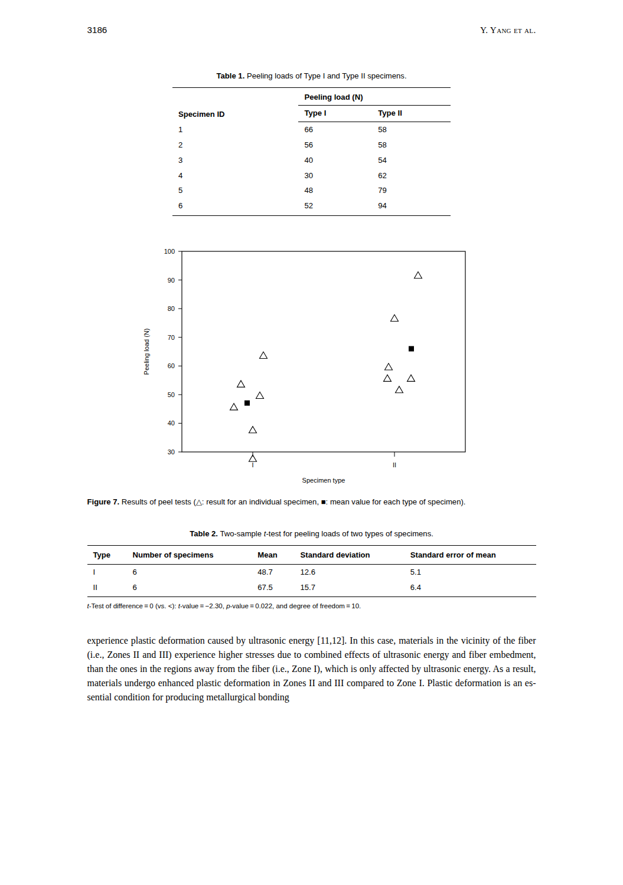3186 Y. Yang et al.
Table 1. Peeling loads of Type I and Type II specimens.
| Specimen ID | Peeling load (N) |
| --- | --- |
| Type I | Type II |
| 1 | 66 | 58 |
| 2 | 56 | 58 |
| 3 | 40 | 54 |
| 4 | 30 | 62 |
| 5 | 48 | 79 |
| 6 | 52 | 94 |
100 90 80 70 60 50 40 30 Peeling load (N) I II Specimen type
Figure 7. Results of peel tests (△: result for an individual specimen, ■: mean value for each type of specimen).
Table 2. Two-sample t-test for peeling loads of two types of specimens.
| Type | Number of specimens | Mean | Standard deviation | Standard error of mean |
| --- | --- | --- | --- | --- |
| I | 6 | 48.7 | 12.6 | 5.1 |
| II | 6 | 67.5 | 15.7 | 6.4 |
t-Test of difference = 0 (vs. <): t-value = −2.30, p-value = 0.022, and degree of freedom = 10.
experience plastic deformation caused by ultrasonic energy [11,12]. In this case, materials in the vicinity of the fiber (i.e., Zones II and III) experience higher stresses due to combined effects of ultrasonic energy and fiber embedment, than the ones in the regions away from the fiber (i.e., Zone I), which is only affected by ultrasonic energy. As a result, materials undergo enhanced plastic deformation in Zones II and III compared to Zone I. Plastic deformation is an essential condition for producing metallurgical bonding